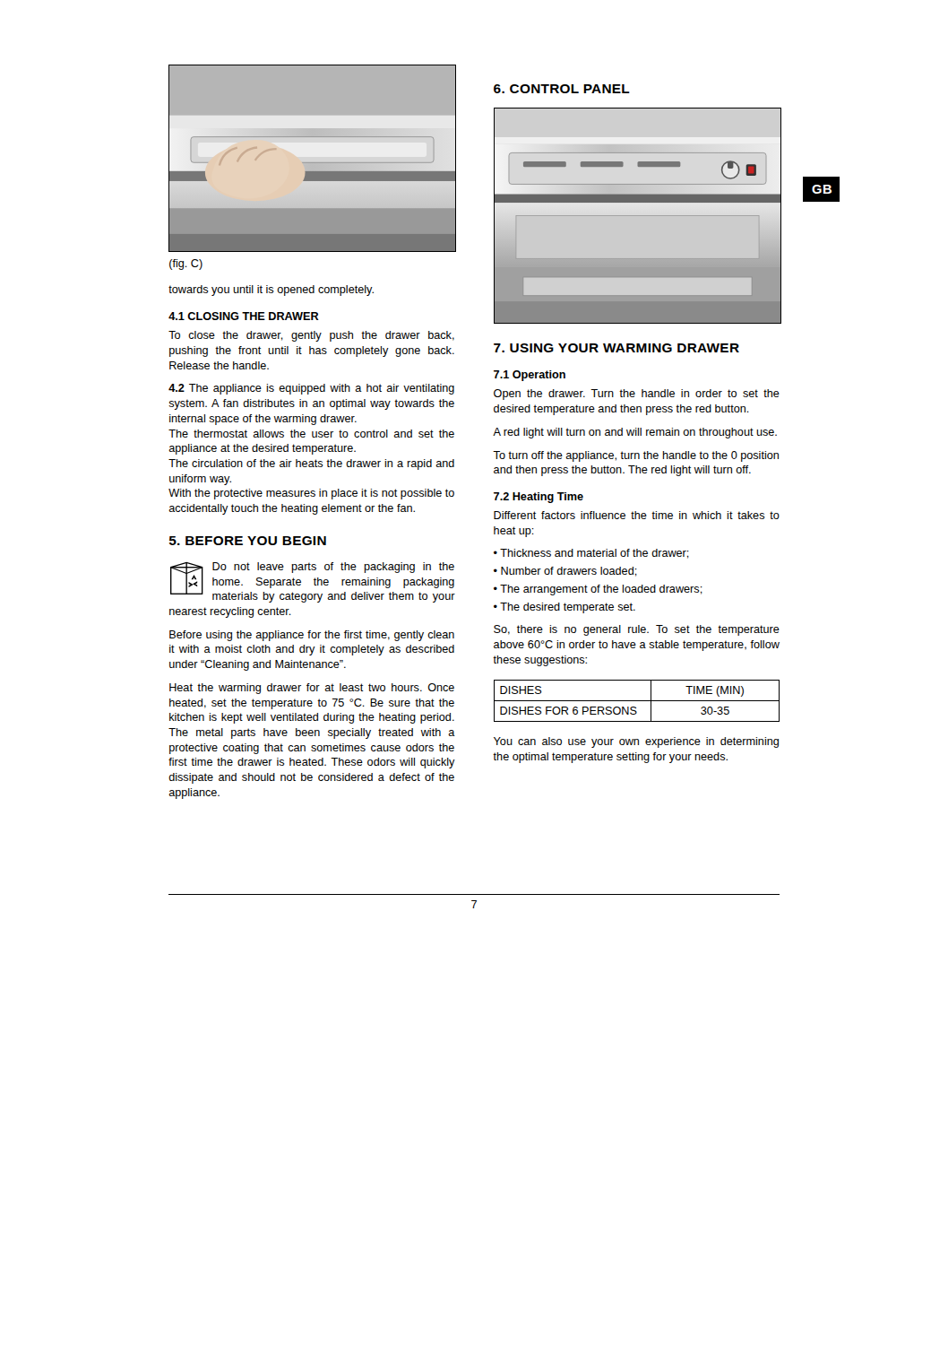GB
(fig. C)
towards you until it is opened completely.
4.1 CLOSING THE DRAWER
To close the drawer, gently push the drawer back, pushing the front until it has completely gone back. Release the handle.
4.2 The appliance is equipped with a hot air ventilating system. A fan distributes in an optimal way towards the internal space of the warming drawer.
The thermostat allows the user to control and set the appliance at the desired temperature.
The circulation of the air heats the drawer in a rapid and uniform way.
With the protective measures in place it is not possible to accidentally touch the heating element or the fan.
5. BEFORE YOU BEGIN
Do not leave parts of the packaging in the home. Separate the remaining packaging materials by category and deliver them to your nearest recycling center.
Before using the appliance for the first time, gently clean it with a moist cloth and dry it completely as described under “Cleaning and Maintenance”.
Heat the warming drawer for at least two hours. Once heated, set the temperature to 75 °C. Be sure that the kitchen is kept well ventilated during the heating period. The metal parts have been specially treated with a protective coating that can sometimes cause odors the first time the drawer is heated. These odors will quickly dissipate and should not be considered a defect of the appliance.
6. CONTROL PANEL
7. USING YOUR WARMING DRAWER
7.1 Operation
Open the drawer. Turn the handle in order to set the desired temperature and then press the red button.
A red light will turn on and will remain on throughout use.
To turn off the appliance, turn the handle to the 0 position and then press the button. The red light will turn off.
7.2 Heating Time
Different factors influence the time in which it takes to heat up:
• Thickness and material of the drawer;
• Number of drawers loaded;
• The arrangement of the loaded drawers;
• The desired temperate set.
So, there is no general rule. To set the temperature above 60°C in order to have a stable temperature, follow these suggestions:
| DISHES | TIME (MIN) |
| DISHES FOR 6 PERSONS | 30-35 |
You can also use your own experience in determining the optimal temperature setting for your needs.
7